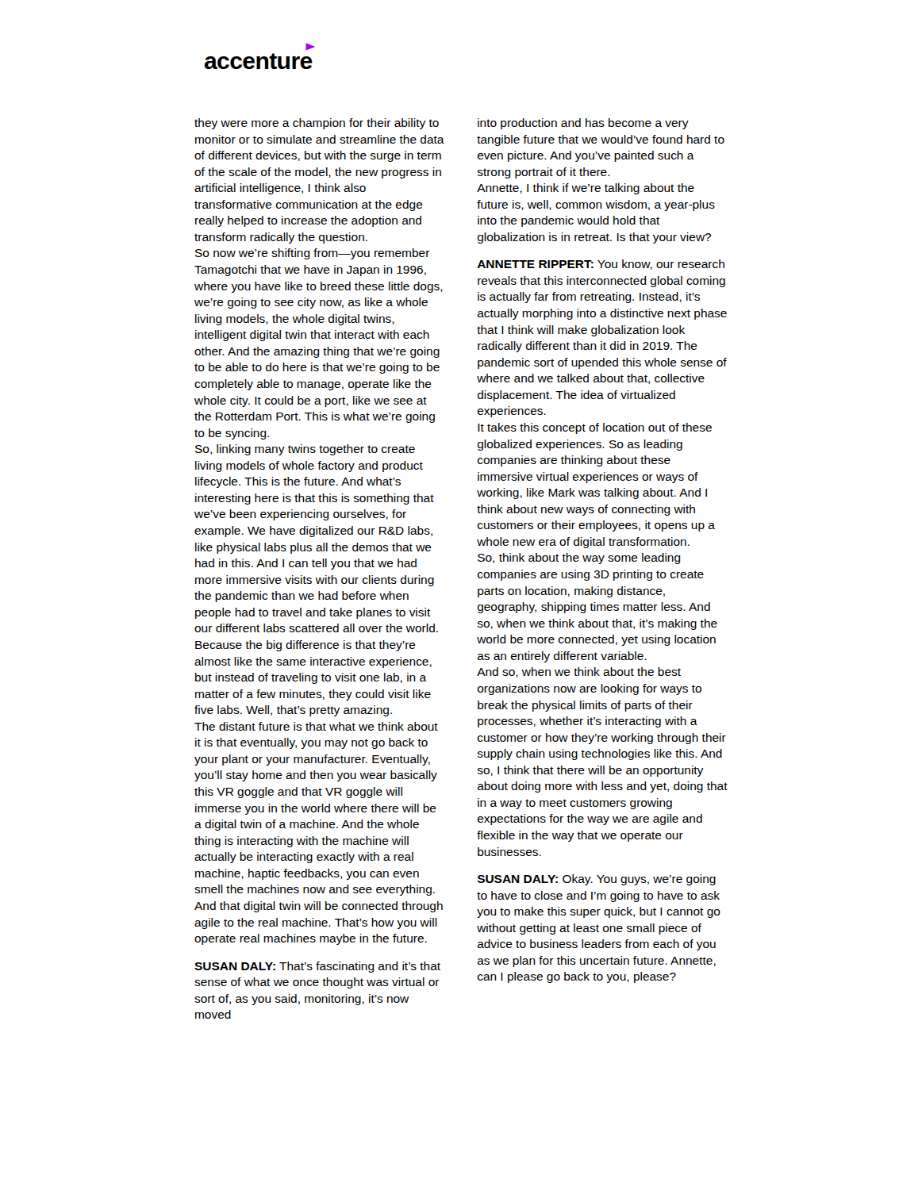accenture
they were more a champion for their ability to monitor or to simulate and streamline the data of different devices, but with the surge in term of the scale of the model, the new progress in artificial intelligence, I think also transformative communication at the edge really helped to increase the adoption and transform radically the question.
So now we’re shifting from—you remember Tamagotchi that we have in Japan in 1996, where you have like to breed these little dogs, we’re going to see city now, as like a whole living models, the whole digital twins, intelligent digital twin that interact with each other. And the amazing thing that we’re going to be able to do here is that we’re going to be completely able to manage, operate like the whole city. It could be a port, like we see at the Rotterdam Port. This is what we’re going to be syncing.
So, linking many twins together to create living models of whole factory and product lifecycle. This is the future. And what’s interesting here is that this is something that we’ve been experiencing ourselves, for example. We have digitalized our R&D labs, like physical labs plus all the demos that we had in this. And I can tell you that we had more immersive visits with our clients during the pandemic than we had before when people had to travel and take planes to visit our different labs scattered all over the world. Because the big difference is that they’re almost like the same interactive experience, but instead of traveling to visit one lab, in a matter of a few minutes, they could visit like five labs. Well, that’s pretty amazing.
The distant future is that what we think about it is that eventually, you may not go back to your plant or your manufacturer. Eventually, you’ll stay home and then you wear basically this VR goggle and that VR goggle will immerse you in the world where there will be a digital twin of a machine. And the whole thing is interacting with the machine will actually be interacting exactly with a real machine, haptic feedbacks, you can even smell the machines now and see everything.
And that digital twin will be connected through agile to the real machine. That’s how you will operate real machines maybe in the future.
SUSAN DALY: That’s fascinating and it’s that sense of what we once thought was virtual or sort of, as you said, monitoring, it’s now moved
into production and has become a very tangible future that we would’ve found hard to even picture. And you’ve painted such a strong portrait of it there.
Annette, I think if we’re talking about the future is, well, common wisdom, a year-plus into the pandemic would hold that globalization is in retreat. Is that your view?
ANNETTE RIPPERT: You know, our research reveals that this interconnected global coming is actually far from retreating. Instead, it’s actually morphing into a distinctive next phase that I think will make globalization look radically different than it did in 2019. The pandemic sort of upended this whole sense of where and we talked about that, collective displacement. The idea of virtualized experiences.
It takes this concept of location out of these globalized experiences. So as leading companies are thinking about these immersive virtual experiences or ways of working, like Mark was talking about. And I think about new ways of connecting with customers or their employees, it opens up a whole new era of digital transformation.
So, think about the way some leading companies are using 3D printing to create parts on location, making distance, geography, shipping times matter less. And so, when we think about that, it’s making the world be more connected, yet using location as an entirely different variable.
And so, when we think about the best organizations now are looking for ways to break the physical limits of parts of their processes, whether it’s interacting with a customer or how they’re working through their supply chain using technologies like this. And so, I think that there will be an opportunity about doing more with less and yet, doing that in a way to meet customers growing expectations for the way we are agile and flexible in the way that we operate our businesses.
SUSAN DALY: Okay. You guys, we’re going to have to close and I’m going to have to ask you to make this super quick, but I cannot go without getting at least one small piece of advice to business leaders from each of you as we plan for this uncertain future. Annette, can I please go back to you, please?